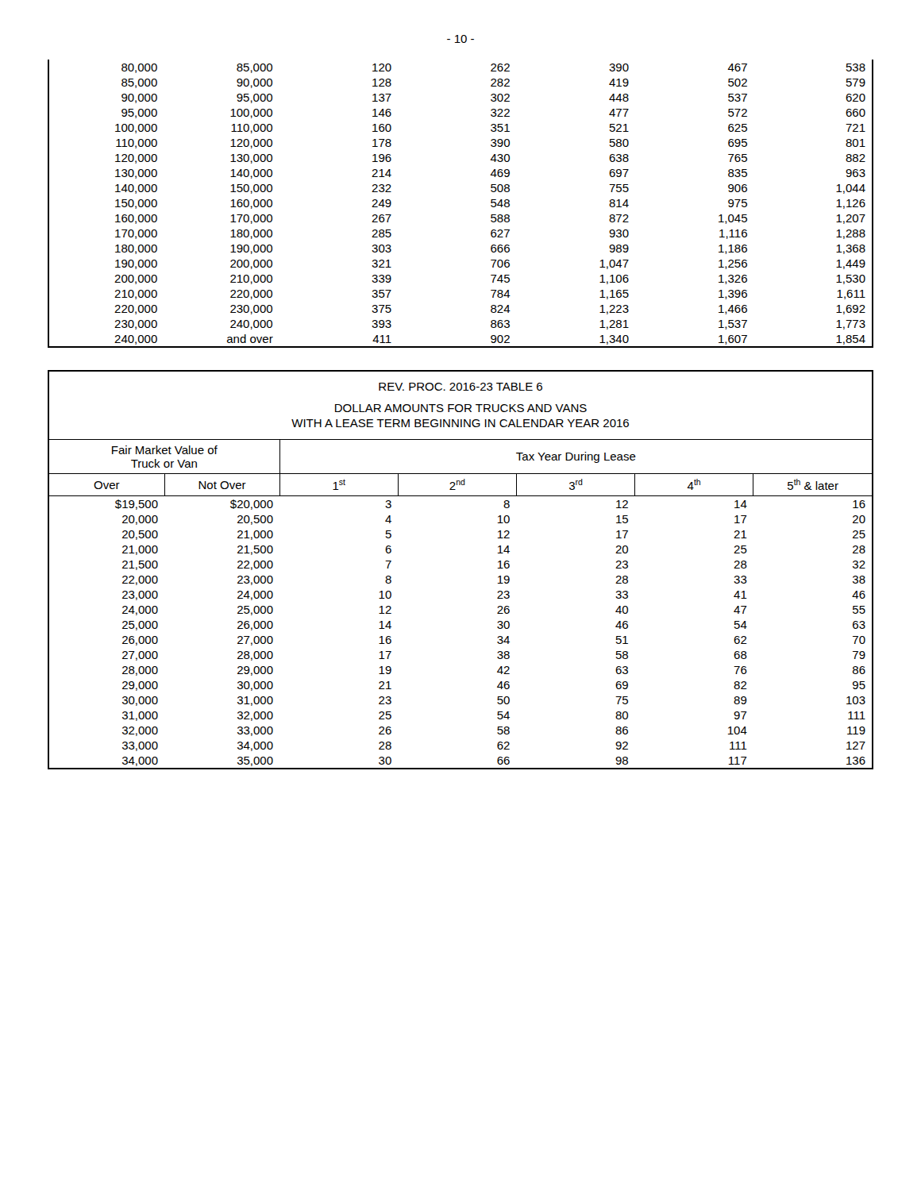- 10 -
| 80,000 | 85,000 | 120 | 262 | 390 | 467 | 538 |
| 85,000 | 90,000 | 128 | 282 | 419 | 502 | 579 |
| 90,000 | 95,000 | 137 | 302 | 448 | 537 | 620 |
| 95,000 | 100,000 | 146 | 322 | 477 | 572 | 660 |
| 100,000 | 110,000 | 160 | 351 | 521 | 625 | 721 |
| 110,000 | 120,000 | 178 | 390 | 580 | 695 | 801 |
| 120,000 | 130,000 | 196 | 430 | 638 | 765 | 882 |
| 130,000 | 140,000 | 214 | 469 | 697 | 835 | 963 |
| 140,000 | 150,000 | 232 | 508 | 755 | 906 | 1,044 |
| 150,000 | 160,000 | 249 | 548 | 814 | 975 | 1,126 |
| 160,000 | 170,000 | 267 | 588 | 872 | 1,045 | 1,207 |
| 170,000 | 180,000 | 285 | 627 | 930 | 1,116 | 1,288 |
| 180,000 | 190,000 | 303 | 666 | 989 | 1,186 | 1,368 |
| 190,000 | 200,000 | 321 | 706 | 1,047 | 1,256 | 1,449 |
| 200,000 | 210,000 | 339 | 745 | 1,106 | 1,326 | 1,530 |
| 210,000 | 220,000 | 357 | 784 | 1,165 | 1,396 | 1,611 |
| 220,000 | 230,000 | 375 | 824 | 1,223 | 1,466 | 1,692 |
| 230,000 | 240,000 | 393 | 863 | 1,281 | 1,537 | 1,773 |
| 240,000 | and over | 411 | 902 | 1,340 | 1,607 | 1,854 |
REV. PROC. 2016-23 TABLE 6
DOLLAR AMOUNTS FOR TRUCKS AND VANS
WITH A LEASE TERM BEGINNING IN CALENDAR YEAR 2016
| Fair Market Value of Truck or Van | Tax Year During Lease |
| --- | --- |
| Over | Not Over | 1 st | 2 nd | 3 rd | 4 th | 5 th & later |
| $19,500 | $20,000 | 3 | 8 | 12 | 14 | 16 |
| 20,000 | 20,500 | 4 | 10 | 15 | 17 | 20 |
| 20,500 | 21,000 | 5 | 12 | 17 | 21 | 25 |
| 21,000 | 21,500 | 6 | 14 | 20 | 25 | 28 |
| 21,500 | 22,000 | 7 | 16 | 23 | 28 | 32 |
| 22,000 | 23,000 | 8 | 19 | 28 | 33 | 38 |
| 23,000 | 24,000 | 10 | 23 | 33 | 41 | 46 |
| 24,000 | 25,000 | 12 | 26 | 40 | 47 | 55 |
| 25,000 | 26,000 | 14 | 30 | 46 | 54 | 63 |
| 26,000 | 27,000 | 16 | 34 | 51 | 62 | 70 |
| 27,000 | 28,000 | 17 | 38 | 58 | 68 | 79 |
| 28,000 | 29,000 | 19 | 42 | 63 | 76 | 86 |
| 29,000 | 30,000 | 21 | 46 | 69 | 82 | 95 |
| 30,000 | 31,000 | 23 | 50 | 75 | 89 | 103 |
| 31,000 | 32,000 | 25 | 54 | 80 | 97 | 111 |
| 32,000 | 33,000 | 26 | 58 | 86 | 104 | 119 |
| 33,000 | 34,000 | 28 | 62 | 92 | 111 | 127 |
| 34,000 | 35,000 | 30 | 66 | 98 | 117 | 136 |